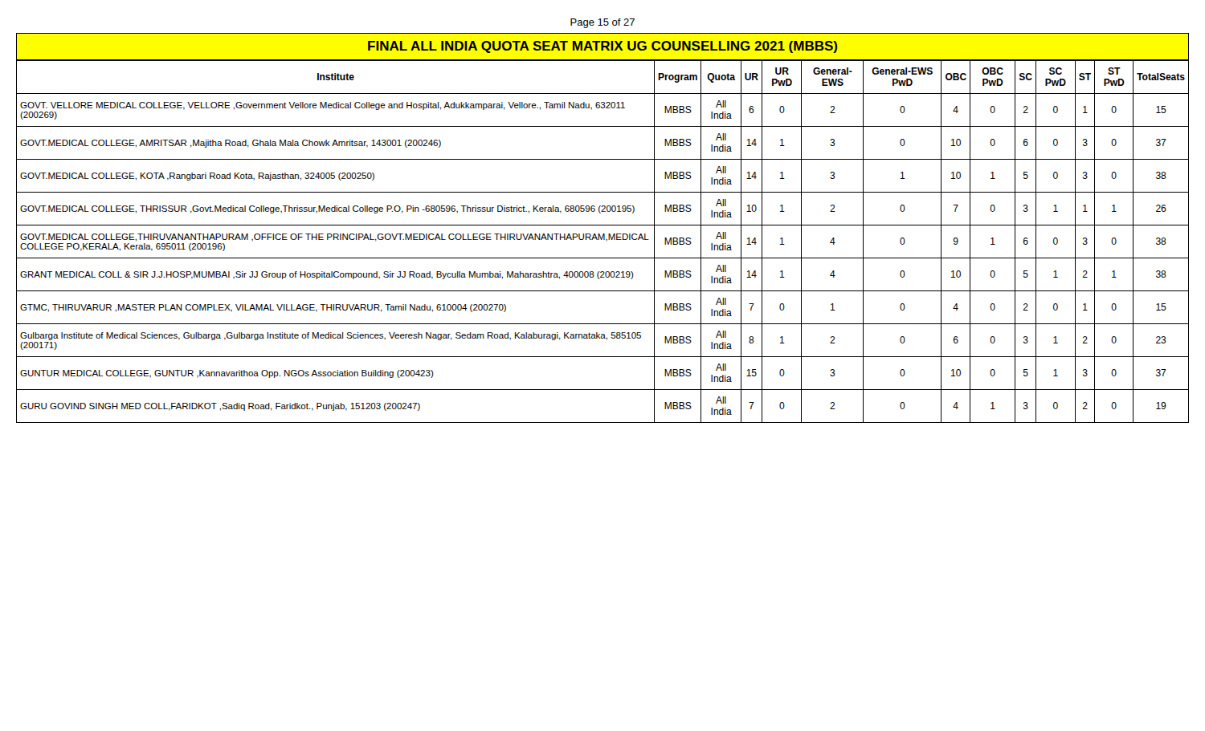Page 15 of 27
FINAL ALL INDIA QUOTA SEAT MATRIX UG COUNSELLING 2021 (MBBS)
| Institute | Program | Quota | UR | UR PwD | General-EWS | General-EWS PwD | OBC | OBC PwD | SC | SC PwD | ST | ST PwD | TotalSeats |
| --- | --- | --- | --- | --- | --- | --- | --- | --- | --- | --- | --- | --- | --- |
| GOVT. VELLORE MEDICAL COLLEGE, VELLORE ,Government Vellore Medical College and Hospital, Adukkamparai, Vellore., Tamil Nadu, 632011 (200269) | MBBS | All India | 6 | 0 | 2 | 0 | 4 | 0 | 2 | 0 | 1 | 0 | 15 |
| GOVT.MEDICAL COLLEGE, AMRITSAR ,Majitha Road, Ghala Mala Chowk Amritsar, 143001 (200246) | MBBS | All India | 14 | 1 | 3 | 0 | 10 | 0 | 6 | 0 | 3 | 0 | 37 |
| GOVT.MEDICAL COLLEGE, KOTA ,Rangbari Road Kota, Rajasthan, 324005 (200250) | MBBS | All India | 14 | 1 | 3 | 1 | 10 | 1 | 5 | 0 | 3 | 0 | 38 |
| GOVT.MEDICAL COLLEGE, THRISSUR ,Govt.Medical College,Thrissur,Medical College P.O, Pin -680596, Thrissur District., Kerala, 680596 (200195) | MBBS | All India | 10 | 1 | 2 | 0 | 7 | 0 | 3 | 1 | 1 | 1 | 26 |
| GOVT.MEDICAL COLLEGE,THIRUVANANTHAPURAM ,OFFICE OF THE PRINCIPAL,GOVT.MEDICAL COLLEGE THIRUVANANTHAPURAM,MEDICAL COLLEGE PO,KERALA, Kerala, 695011 (200196) | MBBS | All India | 14 | 1 | 4 | 0 | 9 | 1 | 6 | 0 | 3 | 0 | 38 |
| GRANT MEDICAL COLL & SIR J.J.HOSP,MUMBAI ,Sir JJ Group of HospitalCompound, Sir JJ Road, Byculla Mumbai, Maharashtra, 400008 (200219) | MBBS | All India | 14 | 1 | 4 | 0 | 10 | 0 | 5 | 1 | 2 | 1 | 38 |
| GTMC, THIRUVARUR ,MASTER PLAN COMPLEX, VILAMAL VILLAGE, THIRUVARUR, Tamil Nadu, 610004 (200270) | MBBS | All India | 7 | 0 | 1 | 0 | 4 | 0 | 2 | 0 | 1 | 0 | 15 |
| Gulbarga Institute of Medical Sciences, Gulbarga ,Gulbarga Institute of Medical Sciences, Veeresh Nagar, Sedam Road, Kalaburagi, Karnataka, 585105 (200171) | MBBS | All India | 8 | 1 | 2 | 0 | 6 | 0 | 3 | 1 | 2 | 0 | 23 |
| GUNTUR MEDICAL COLLEGE, GUNTUR ,Kannavarithoa Opp. NGOs Association Building (200423) | MBBS | All India | 15 | 0 | 3 | 0 | 10 | 0 | 5 | 1 | 3 | 0 | 37 |
| GURU GOVIND SINGH MED COLL,FARIDKOT ,Sadiq Road, Faridkot., Punjab, 151203 (200247) | MBBS | All India | 7 | 0 | 2 | 0 | 4 | 1 | 3 | 0 | 2 | 0 | 19 |